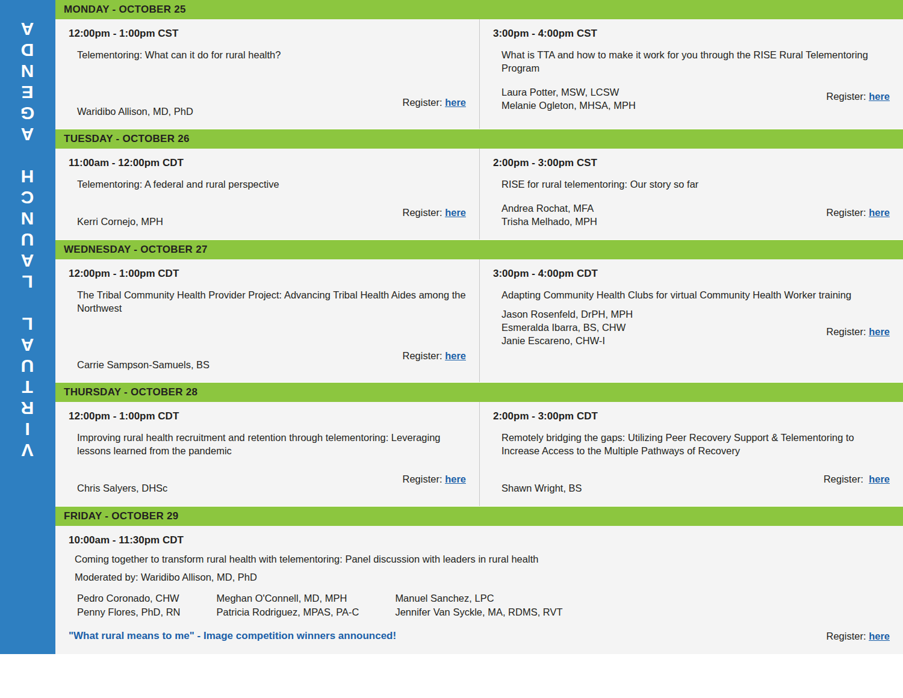VIRTUAL LAUNCH AGENDA
MONDAY - OCTOBER 25
12:00pm - 1:00pm CST
Telementoring: What can it do for rural health?
Waridibo Allison, MD, PhD
Register: here
3:00pm - 4:00pm CST
What is TTA and how to make it work for you through the RISE Rural Telementoring Program
Laura Potter, MSW, LCSW
Melanie Ogleton, MHSA, MPH
Register: here
TUESDAY - OCTOBER 26
11:00am - 12:00pm CDT
Telementoring: A federal and rural perspective
Kerri Cornejo, MPH
Register: here
2:00pm - 3:00pm CST
RISE for rural telementoring: Our story so far
Andrea Rochat, MFA
Trisha Melhado, MPH
Register: here
WEDNESDAY - OCTOBER 27
12:00pm - 1:00pm CDT
The Tribal Community Health Provider Project: Advancing Tribal Health Aides among the Northwest
Carrie Sampson-Samuels, BS
Register: here
3:00pm - 4:00pm CDT
Adapting Community Health Clubs for virtual Community Health Worker training
Jason Rosenfeld, DrPH, MPH
Esmeralda Ibarra, BS, CHW
Janie Escareno, CHW-I
Register: here
THURSDAY - OCTOBER 28
12:00pm - 1:00pm CDT
Improving rural health recruitment and retention through telementoring: Leveraging lessons learned from the pandemic
Chris Salyers, DHSc
Register: here
2:00pm - 3:00pm CDT
Remotely bridging the gaps: Utilizing Peer Recovery Support & Telementoring to Increase Access to the Multiple Pathways of Recovery
Shawn Wright, BS
Register: here
FRIDAY - OCTOBER 29
10:00am - 11:30pm CDT
Coming together to transform rural health with telementoring: Panel discussion with leaders in rural health
Moderated by: Waridibo Allison, MD, PhD
Pedro Coronado, CHW
Penny Flores, PhD, RN
Meghan O'Connell, MD, MPH
Patricia Rodriguez, MPAS, PA-C
Manuel Sanchez, LPC
Jennifer Van Syckle, MA, RDMS, RVT
"What rural means to me" - Image competition winners announced! Register: here